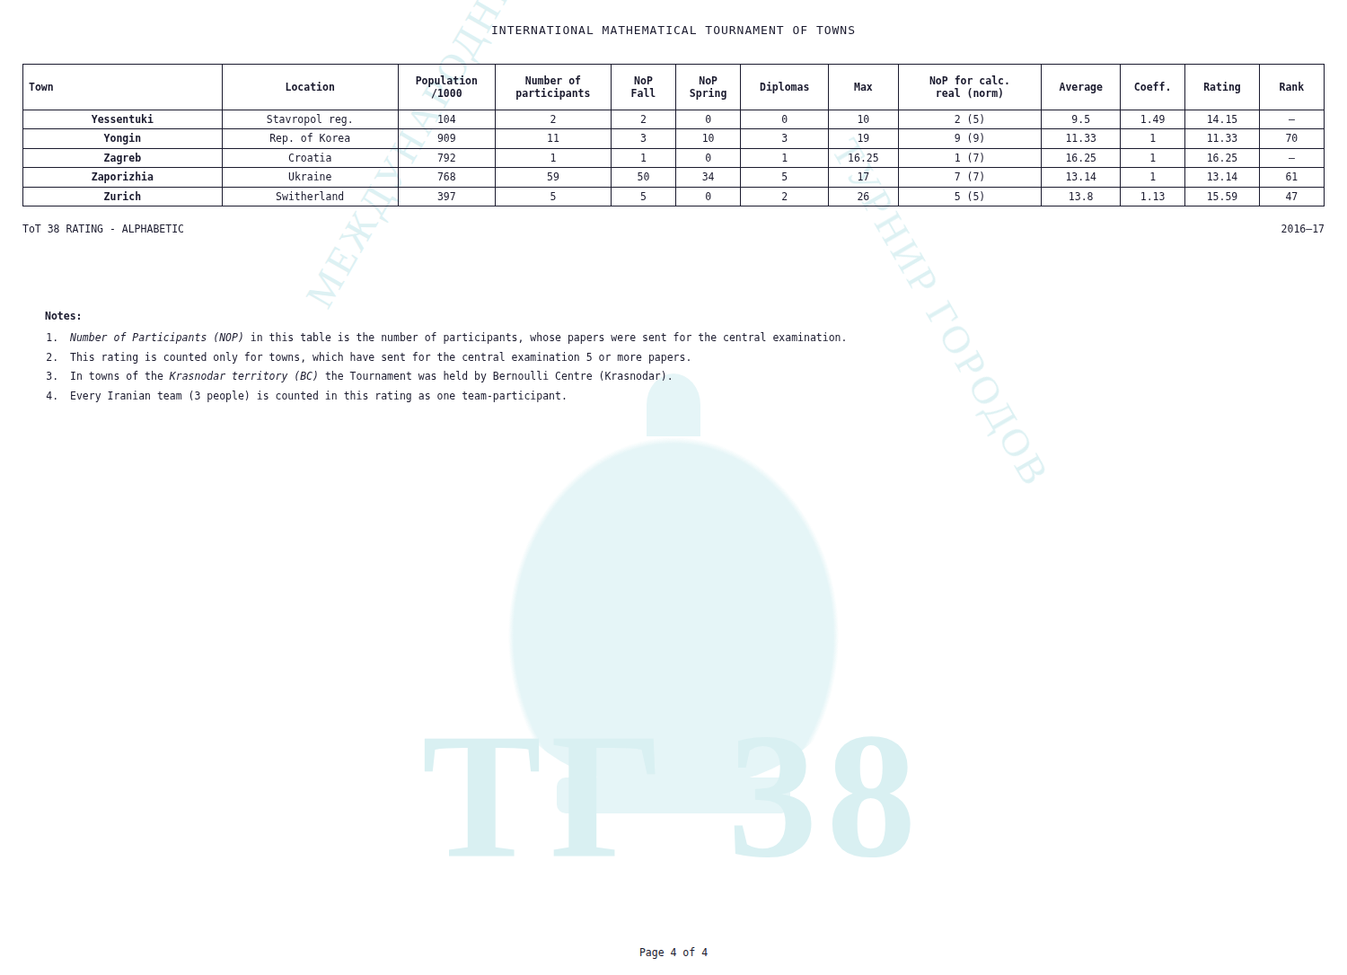МЕЖДУНАРОДНЫЙ МАТЕМАТИЧЕСКИЙ
ТУРНИР ГОРОДОВ
ТГ 38
INTERNATIONAL MATHEMATICAL TOURNAMENT OF TOWNS
| Town | Location | Population /1000 | Number of participants | NoP Fall | NoP Spring | Diplomas | Max | NoP for calc. real (norm) | Average | Coeff. | Rating | Rank |
| --- | --- | --- | --- | --- | --- | --- | --- | --- | --- | --- | --- | --- |
| Yessentuki | Stavropol reg. | 104 | 2 | 2 | 0 | 0 | 10 | 2 (5) | 9.5 | 1.49 | 14.15 | – |
| Yongin | Rep. of Korea | 909 | 11 | 3 | 10 | 3 | 19 | 9 (9) | 11.33 | 1 | 11.33 | 70 |
| Zagreb | Croatia | 792 | 1 | 1 | 0 | 1 | 16.25 | 1 (7) | 16.25 | 1 | 16.25 | – |
| Zaporizhia | Ukraine | 768 | 59 | 50 | 34 | 5 | 17 | 7 (7) | 13.14 | 1 | 13.14 | 61 |
| Zurich | Switherland | 397 | 5 | 5 | 0 | 2 | 26 | 5 (5) | 13.8 | 1.13 | 15.59 | 47 |
ToT 38 RATING - ALPHABETIC
2016–17
Notes:
Number of Participants (NOP) in this table is the number of participants, whose papers were sent for the central examination.
This rating is counted only for towns, which have sent for the central examination 5 or more papers.
In towns of the Krasnodar territory (BC) the Tournament was held by Bernoulli Centre (Krasnodar).
Every Iranian team (3 people) is counted in this rating as one team-participant.
Page 4 of 4